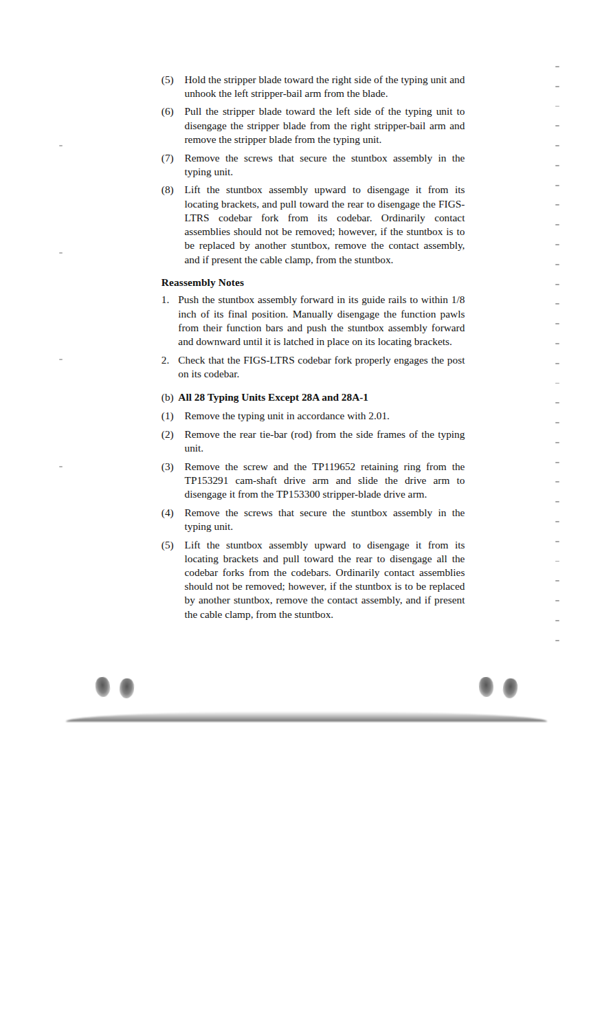(5)
Hold the stripper blade toward the right side of the typing unit and unhook the left stripper-bail arm from the blade.
(6)
Pull the stripper blade toward the left side of the typing unit to disengage the stripper blade from the right stripper-bail arm and remove the stripper blade from the typing unit.
(7)
Remove the screws that secure the stuntbox assembly in the typing unit.
(8)
Lift the stuntbox assembly upward to disengage it from its locating brackets, and pull toward the rear to disengage the FIGS-LTRS codebar fork from its codebar. Ordinarily contact assemblies should not be removed; however, if the stuntbox is to be replaced by another stuntbox, remove the contact assembly, and if present the cable clamp, from the stuntbox.
Reassembly Notes
1.
Push the stuntbox assembly forward in its guide rails to within 1/8 inch of its final position. Manually disengage the function pawls from their function bars and push the stuntbox assembly forward and downward until it is latched in place on its locating brackets.
2.
Check that the FIGS-LTRS codebar fork properly engages the post on its codebar.
(b)
All 28 Typing Units Except 28A and 28A-1
(1)
Remove the typing unit in accordance with 2.01.
(2)
Remove the rear tie-bar (rod) from the side frames of the typing unit.
(3)
Remove the screw and the TP119652 retaining ring from the TP153291 cam-shaft drive arm and slide the drive arm to disengage it from the TP153300 stripper-blade drive arm.
(4)
Remove the screws that secure the stuntbox assembly in the typing unit.
(5)
Lift the stuntbox assembly upward to disengage it from its locating brackets and pull toward the rear to disengage all the codebar forks from the codebars. Ordinarily contact assemblies should not be removed; however, if the stuntbox is to be replaced by another stuntbox, remove the contact assembly, and if present the cable clamp, from the stuntbox.